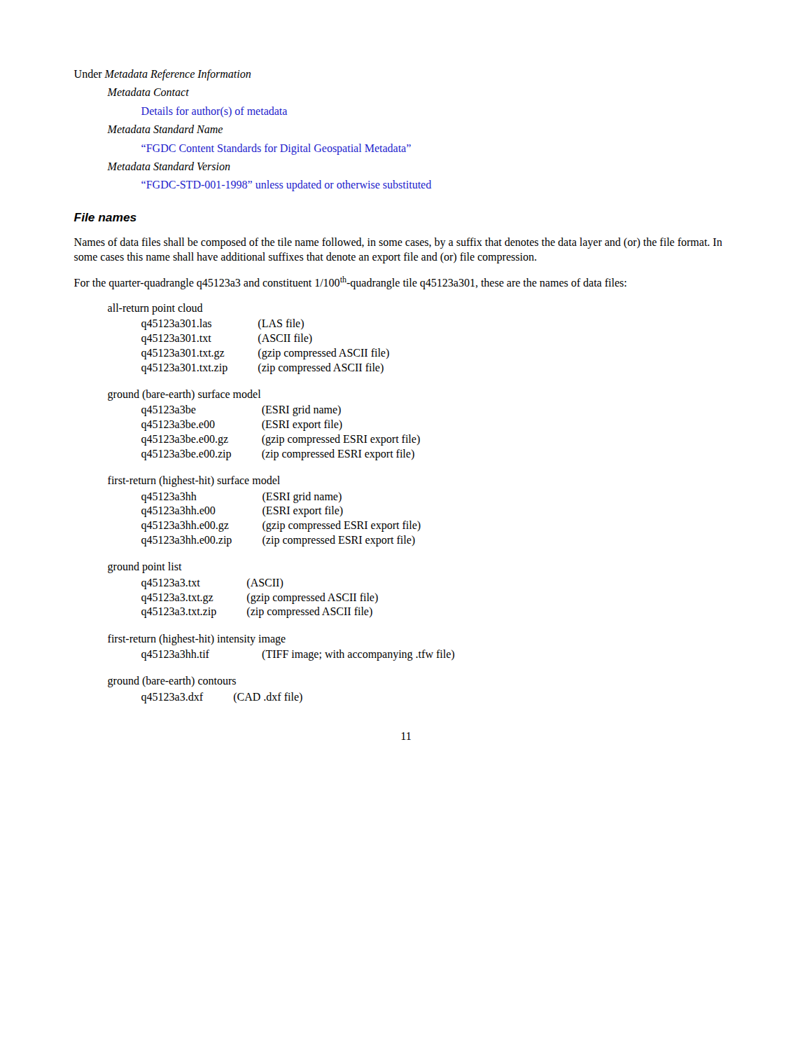Under Metadata Reference Information
Metadata Contact
Details for author(s) of metadata
Metadata Standard Name
“FGDC Content Standards for Digital Geospatial Metadata”
Metadata Standard Version
“FGDC-STD-001-1998” unless updated or otherwise substituted
File names
Names of data files shall be composed of the tile name followed, in some cases, by a suffix that denotes the data layer and (or) the file format. In some cases this name shall have additional suffixes that denote an export file and (or) file compression.
For the quarter-quadrangle q45123a3 and constituent 1/100th-quadrangle tile q45123a301, these are the names of data files:
all-return point cloud
| q45123a301.las | (LAS file) |
| q45123a301.txt | (ASCII file) |
| q45123a301.txt.gz | (gzip compressed ASCII file) |
| q45123a301.txt.zip | (zip compressed ASCII file) |
ground (bare-earth) surface model
| q45123a3be | (ESRI grid name) |
| q45123a3be.e00 | (ESRI export file) |
| q45123a3be.e00.gz | (gzip compressed ESRI export file) |
| q45123a3be.e00.zip | (zip compressed ESRI export file) |
first-return (highest-hit) surface model
| q45123a3hh | (ESRI grid name) |
| q45123a3hh.e00 | (ESRI export file) |
| q45123a3hh.e00.gz | (gzip compressed ESRI export file) |
| q45123a3hh.e00.zip | (zip compressed ESRI export file) |
ground point list
| q45123a3.txt | (ASCII) |
| q45123a3.txt.gz | (gzip compressed ASCII file) |
| q45123a3.txt.zip | (zip compressed ASCII file) |
first-return (highest-hit) intensity image
| q45123a3hh.tif | (TIFF image; with accompanying .tfw file) |
ground (bare-earth) contours
| q45123a3.dxf | (CAD .dxf file) |
11